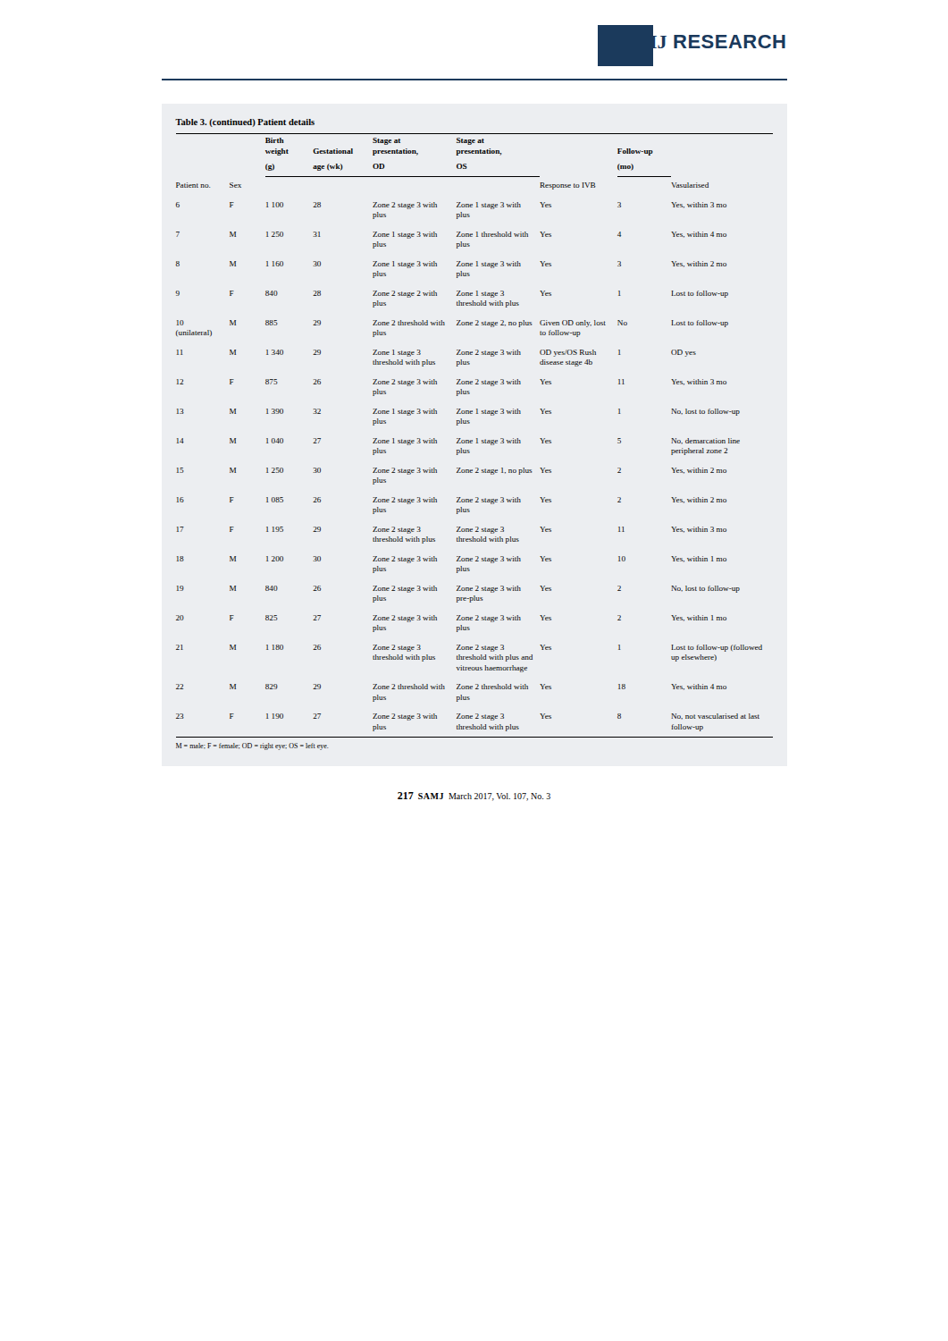SAMJ RESEARCH
Table 3. (continued) Patient details
| | | Birth weight | Gestational | Stage at presentation, | Stage at presentation, | | Follow-up | |
| --- | --- | --- | --- | --- | --- | --- | --- | --- |
| (g) | age (wk) | OD | OS | (mo) |
| Patient no. | Sex | | | | | Response to IVB | | Vasularised |
| 6 | F | 1 100 | 28 | Zone 2 stage 3 with plus | Zone 1 stage 3 with plus | Yes | 3 | Yes, within 3 mo |
| 7 | M | 1 250 | 31 | Zone 1 stage 3 with plus | Zone 1 threshold with plus | Yes | 4 | Yes, within 4 mo |
| 8 | M | 1 160 | 30 | Zone 1 stage 3 with plus | Zone 1 stage 3 with plus | Yes | 3 | Yes, within 2 mo |
| 9 | F | 840 | 28 | Zone 2 stage 2 with plus | Zone 1 stage 3 threshold with plus | Yes | 1 | Lost to follow-up |
| 10 (unilateral) | M | 885 | 29 | Zone 2 threshold with plus | Zone 2 stage 2, no plus | Given OD only, lost to follow-up | No | Lost to follow-up |
| 11 | M | 1 340 | 29 | Zone 1 stage 3 threshold with plus | Zone 2 stage 3 with plus | OD yes/OS Rush disease stage 4b | 1 | OD yes |
| 12 | F | 875 | 26 | Zone 2 stage 3 with plus | Zone 2 stage 3 with plus | Yes | 11 | Yes, within 3 mo |
| 13 | M | 1 390 | 32 | Zone 1 stage 3 with plus | Zone 1 stage 3 with plus | Yes | 1 | No, lost to follow-up |
| 14 | M | 1 040 | 27 | Zone 1 stage 3 with plus | Zone 1 stage 3 with plus | Yes | 5 | No, demarcation line peripheral zone 2 |
| 15 | M | 1 250 | 30 | Zone 2 stage 3 with plus | Zone 2 stage 1, no plus | Yes | 2 | Yes, within 2 mo |
| 16 | F | 1 085 | 26 | Zone 2 stage 3 with plus | Zone 2 stage 3 with plus | Yes | 2 | Yes, within 2 mo |
| 17 | F | 1 195 | 29 | Zone 2 stage 3 threshold with plus | Zone 2 stage 3 threshold with plus | Yes | 11 | Yes, within 3 mo |
| 18 | M | 1 200 | 30 | Zone 2 stage 3 with plus | Zone 2 stage 3 with plus | Yes | 10 | Yes, within 1 mo |
| 19 | M | 840 | 26 | Zone 2 stage 3 with plus | Zone 2 stage 3 with pre-plus | Yes | 2 | No, lost to follow-up |
| 20 | F | 825 | 27 | Zone 2 stage 3 with plus | Zone 2 stage 3 with plus | Yes | 2 | Yes, within 1 mo |
| 21 | M | 1 180 | 26 | Zone 2 stage 3 threshold with plus | Zone 2 stage 3 threshold with plus and vitreous haemorrhage | Yes | 1 | Lost to follow-up (followed up elsewhere) |
| 22 | M | 829 | 29 | Zone 2 threshold with plus | Zone 2 threshold with plus | Yes | 18 | Yes, within 4 mo |
| 23 | F | 1 190 | 27 | Zone 2 stage 3 with plus | Zone 2 stage 3 threshold with plus | Yes | 8 | No, not vascularised at last follow-up |
M = male; F = female; OD = right eye; OS = left eye.
217 SAMJ March 2017, Vol. 107, No. 3